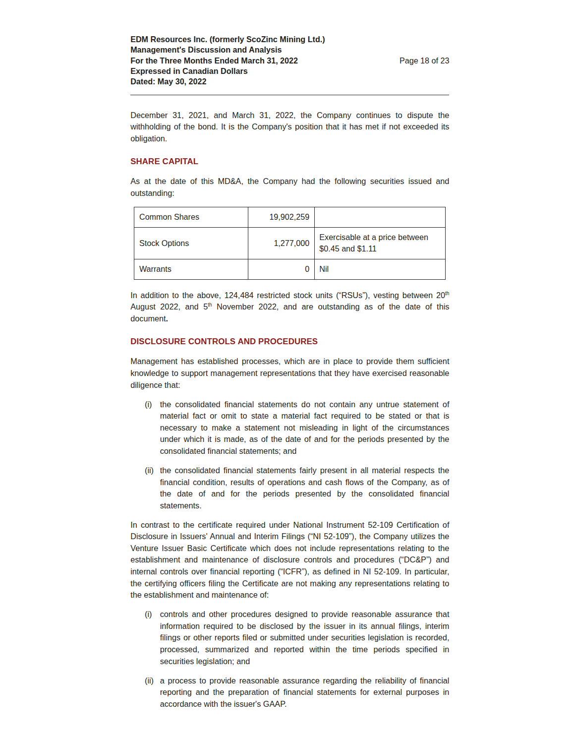EDM Resources Inc. (formerly ScoZinc Mining Ltd.)
Management's Discussion and Analysis
For the Three Months Ended March 31, 2022
Expressed in Canadian Dollars
Dated: May 30, 2022
Page 18 of 23
December 31, 2021, and March 31, 2022, the Company continues to dispute the withholding of the bond. It is the Company's position that it has met if not exceeded its obligation.
Share Capital
As at the date of this MD&A, the Company had the following securities issued and outstanding:
| Common Shares | 19,902,259 | |
| Stock Options | 1,277,000 | Exercisable at a price between $0.45 and $1.11 |
| Warrants | 0 | Nil |
In addition to the above, 124,484 restricted stock units (“RSUs”), vesting between 20th August 2022, and 5th November 2022, and are outstanding as of the date of this document.
Disclosure Controls and Procedures
Management has established processes, which are in place to provide them sufficient knowledge to support management representations that they have exercised reasonable diligence that:
(i) the consolidated financial statements do not contain any untrue statement of material fact or omit to state a material fact required to be stated or that is necessary to make a statement not misleading in light of the circumstances under which it is made, as of the date of and for the periods presented by the consolidated financial statements; and
(ii) the consolidated financial statements fairly present in all material respects the financial condition, results of operations and cash flows of the Company, as of the date of and for the periods presented by the consolidated financial statements.
In contrast to the certificate required under National Instrument 52-109 Certification of Disclosure in Issuers' Annual and Interim Filings (“NI 52-109”), the Company utilizes the Venture Issuer Basic Certificate which does not include representations relating to the establishment and maintenance of disclosure controls and procedures (“DC&P”) and internal controls over financial reporting (“ICFR”), as defined in NI 52-109. In particular, the certifying officers filing the Certificate are not making any representations relating to the establishment and maintenance of:
(i) controls and other procedures designed to provide reasonable assurance that information required to be disclosed by the issuer in its annual filings, interim filings or other reports filed or submitted under securities legislation is recorded, processed, summarized and reported within the time periods specified in securities legislation; and
(ii) a process to provide reasonable assurance regarding the reliability of financial reporting and the preparation of financial statements for external purposes in accordance with the issuer's GAAP.